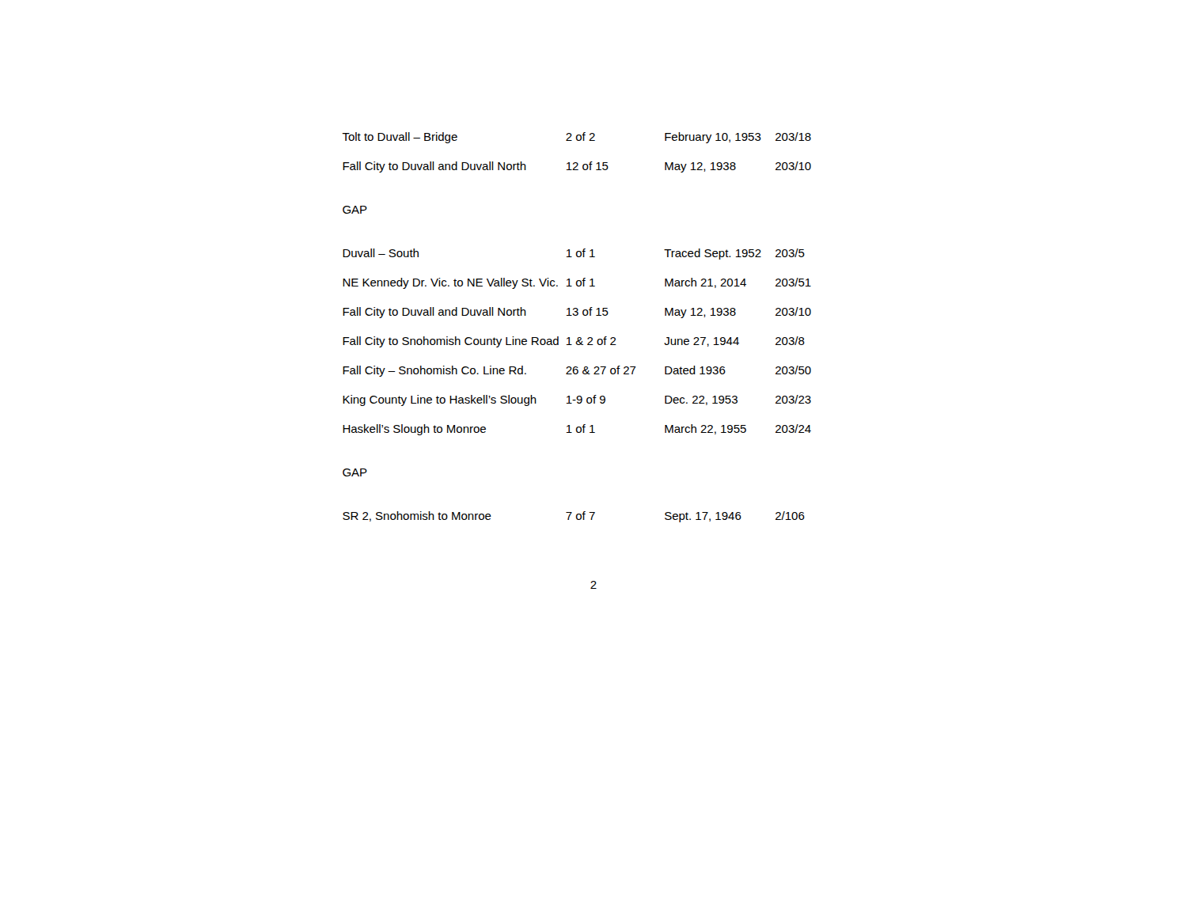| Tolt to Duvall – Bridge | 2 of 2 | February 10, 1953 | 203/18 |
| Fall City to Duvall and Duvall North | 12 of 15 | May 12, 1938 | 203/10 |
| GAP | | | |
| Duvall – South | 1 of 1 | Traced Sept. 1952 | 203/5 |
| NE Kennedy Dr. Vic. to NE Valley St. Vic. | 1 of 1 | March 21, 2014 | 203/51 |
| Fall City to Duvall and Duvall North | 13 of 15 | May 12, 1938 | 203/10 |
| Fall City to Snohomish County Line Road | 1 & 2 of 2 | June 27, 1944 | 203/8 |
| Fall City – Snohomish Co. Line Rd. | 26 & 27 of 27 | Dated 1936 | 203/50 |
| King County Line to Haskell’s Slough | 1-9 of 9 | Dec. 22, 1953 | 203/23 |
| Haskell’s Slough to Monroe | 1 of 1 | March 22, 1955 | 203/24 |
| GAP | | | |
| SR 2, Snohomish to Monroe | 7 of 7 | Sept. 17, 1946 | 2/106 |
2